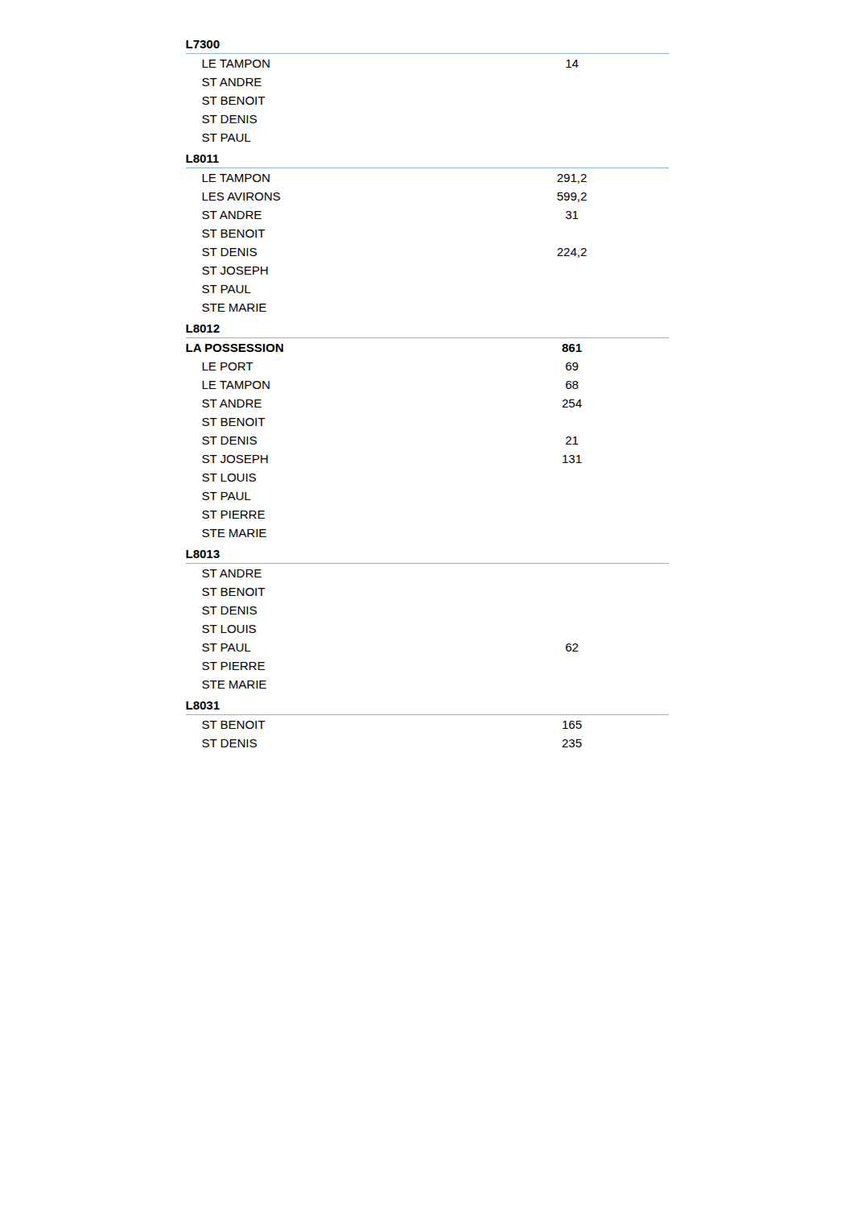| L7300 | |
| LE TAMPON | 14 |
| ST ANDRE | |
| ST BENOIT | |
| ST DENIS | |
| ST PAUL | |
| L8011 | |
| LE TAMPON | 291,2 |
| LES AVIRONS | 599,2 |
| ST ANDRE | 31 |
| ST BENOIT | |
| ST DENIS | 224,2 |
| ST JOSEPH | |
| ST PAUL | |
| STE MARIE | |
| L8012 | |
| LA POSSESSION | 861 |
| LE PORT | 69 |
| LE TAMPON | 68 |
| ST ANDRE | 254 |
| ST BENOIT | |
| ST DENIS | 21 |
| ST JOSEPH | 131 |
| ST LOUIS | |
| ST PAUL | |
| ST PIERRE | |
| STE MARIE | |
| L8013 | |
| ST ANDRE | |
| ST BENOIT | |
| ST DENIS | |
| ST LOUIS | |
| ST PAUL | 62 |
| ST PIERRE | |
| STE MARIE | |
| L8031 | |
| ST BENOIT | 165 |
| ST DENIS | 235 |